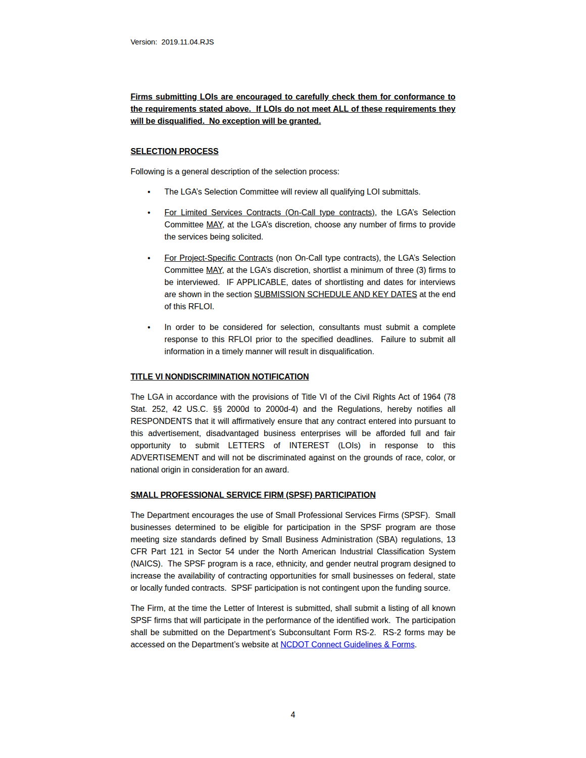Version: 2019.11.04.RJS
Firms submitting LOIs are encouraged to carefully check them for conformance to the requirements stated above. If LOIs do not meet ALL of these requirements they will be disqualified. No exception will be granted.
SELECTION PROCESS
Following is a general description of the selection process:
The LGA’s Selection Committee will review all qualifying LOI submittals.
For Limited Services Contracts (On-Call type contracts), the LGA’s Selection Committee MAY, at the LGA’s discretion, choose any number of firms to provide the services being solicited.
For Project-Specific Contracts (non On-Call type contracts), the LGA’s Selection Committee MAY, at the LGA’s discretion, shortlist a minimum of three (3) firms to be interviewed. IF APPLICABLE, dates of shortlisting and dates for interviews are shown in the section SUBMISSION SCHEDULE AND KEY DATES at the end of this RFLOI.
In order to be considered for selection, consultants must submit a complete response to this RFLOI prior to the specified deadlines. Failure to submit all information in a timely manner will result in disqualification.
TITLE VI NONDISCRIMINATION NOTIFICATION
The LGA in accordance with the provisions of Title VI of the Civil Rights Act of 1964 (78 Stat. 252, 42 US.C. §§ 2000d to 2000d-4) and the Regulations, hereby notifies all RESPONDENTS that it will affirmatively ensure that any contract entered into pursuant to this advertisement, disadvantaged business enterprises will be afforded full and fair opportunity to submit LETTERS of INTEREST (LOIs) in response to this ADVERTISEMENT and will not be discriminated against on the grounds of race, color, or national origin in consideration for an award.
SMALL PROFESSIONAL SERVICE FIRM (SPSF) PARTICIPATION
The Department encourages the use of Small Professional Services Firms (SPSF). Small businesses determined to be eligible for participation in the SPSF program are those meeting size standards defined by Small Business Administration (SBA) regulations, 13 CFR Part 121 in Sector 54 under the North American Industrial Classification System (NAICS). The SPSF program is a race, ethnicity, and gender neutral program designed to increase the availability of contracting opportunities for small businesses on federal, state or locally funded contracts. SPSF participation is not contingent upon the funding source.
The Firm, at the time the Letter of Interest is submitted, shall submit a listing of all known SPSF firms that will participate in the performance of the identified work. The participation shall be submitted on the Department’s Subconsultant Form RS-2. RS-2 forms may be accessed on the Department’s website at NCDOT Connect Guidelines & Forms.
4